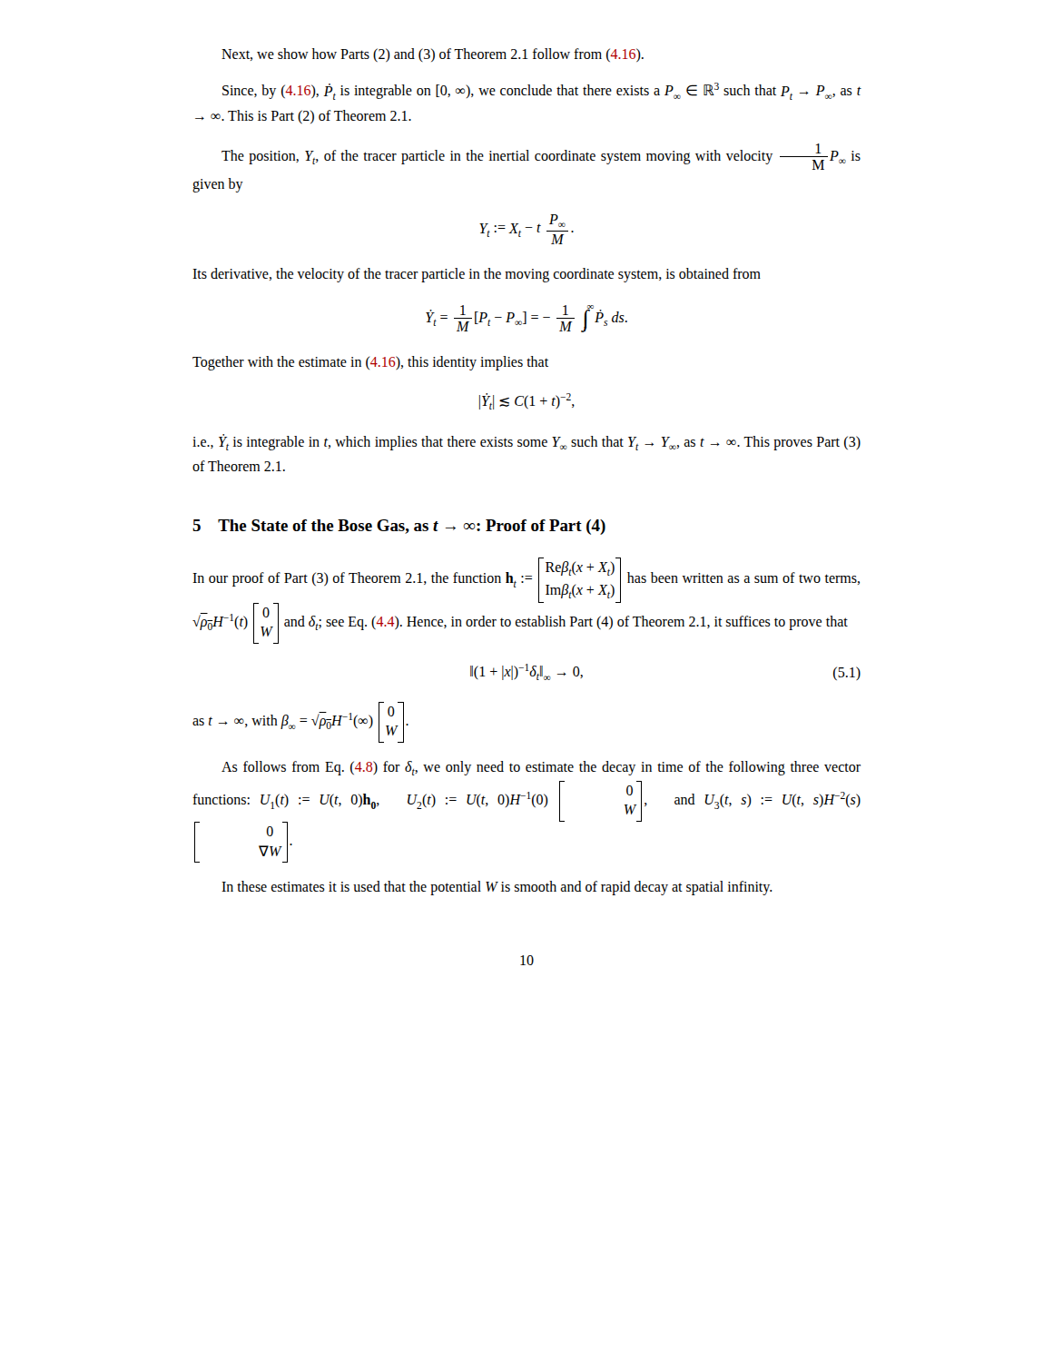Next, we show how Parts (2) and (3) of Theorem 2.1 follow from (4.16).
Since, by (4.16), Ṗt is integrable on [0, ∞), we conclude that there exists a P∞ ∈ ℝ3 such that Pt → P∞, as t → ∞. This is Part (2) of Theorem 2.1.
The position, Yt, of the tracer particle in the inertial coordinate system moving with velocity 1 M P∞ is given by
Yt := Xt − t P∞M.
Its derivative, the velocity of the tracer particle in the moving coordinate system, is obtained from
Ẏt = 1 M[Pt − P∞] = − 1 M ∫∞t Ṗs ds.
Together with the estimate in (4.16), this identity implies that
|Ẏt| ≲ C(1 + t)−2,
i.e., Ẏt is integrable in t, which implies that there exists some Y∞ such that Yt → Y∞, as t → ∞. This proves Part (3) of Theorem 2.1.
5 The State of the Bose Gas, as t → ∞: Proof of Part (4)
In our proof of Part (3) of Theorem 2.1, the function ht := Reβt(x + Xt) Imβt(x + Xt) has been written as a sum of two terms, √ρ0 H−1(t) 0 W and δt; see Eq. (4.4). Hence, in order to establish Part (4) of Theorem 2.1, it suffices to prove that
‖(1 + |x|)−1δt‖∞ → 0,(5.1)
as t → ∞, with β∞ = √ρ0 H−1(∞) 0 W.
As follows from Eq. (4.8) for δt, we only need to estimate the decay in time of the following three vector functions: U1(t) := U(t, 0)h0, U2(t) := U(t, 0)H−1(0) 0 W, and U3(t, s) := U(t, s)H−2(s) 0∇W.
In these estimates it is used that the potential W is smooth and of rapid decay at spatial infinity.
10